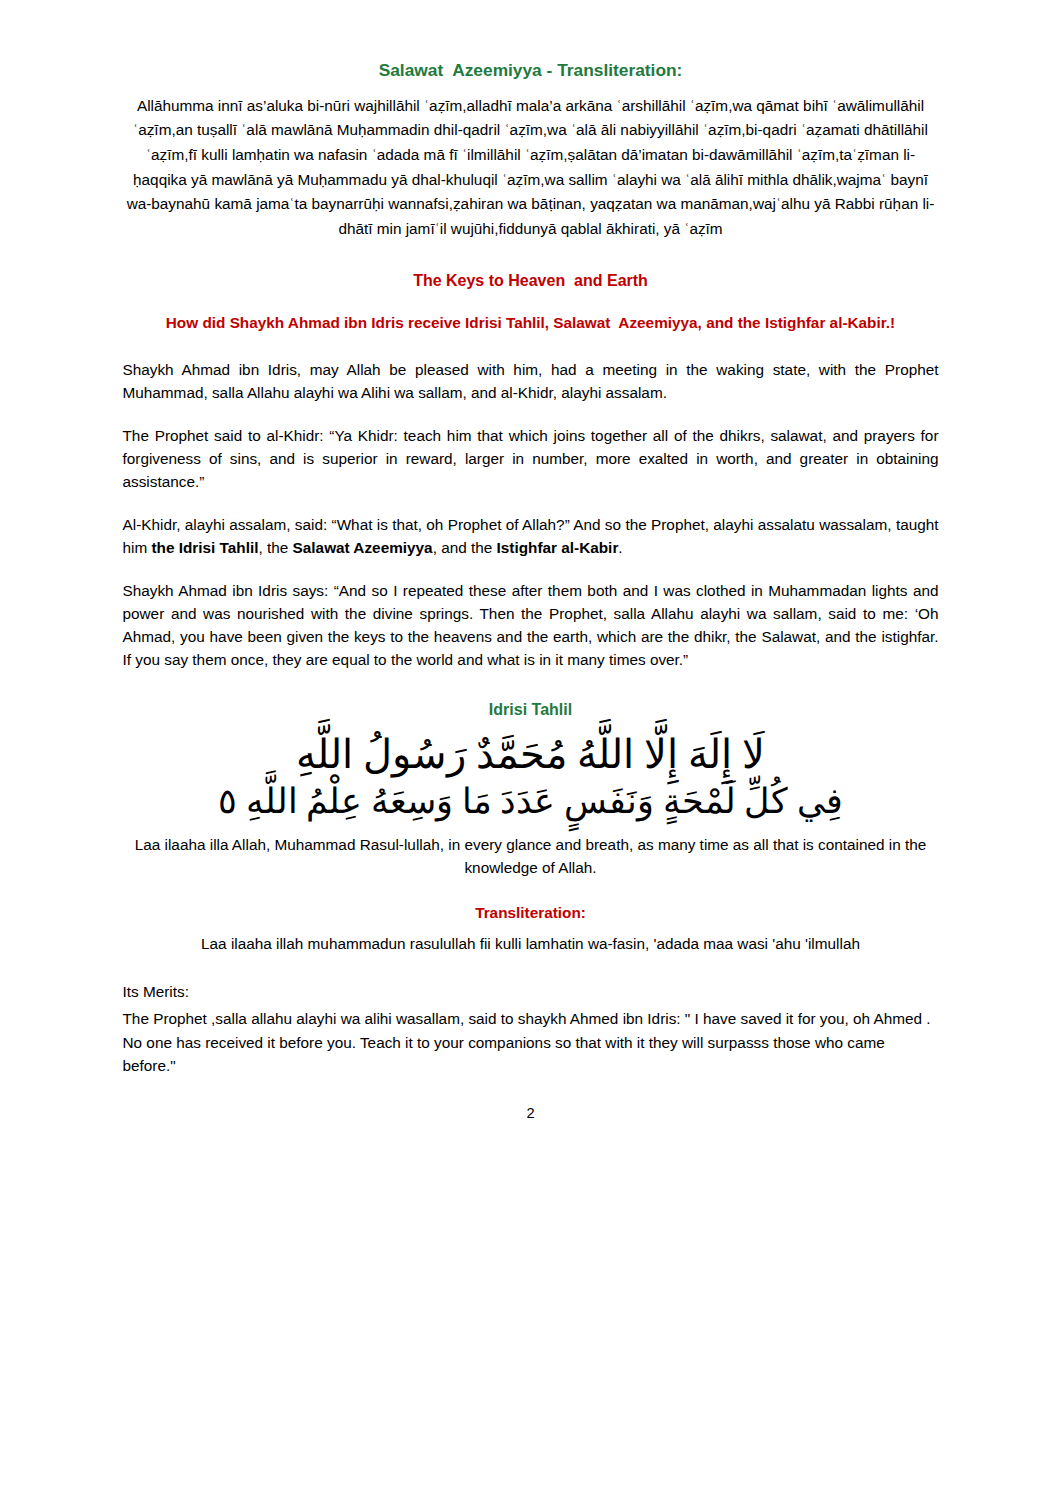Salawat Azeemiyya - Transliteration:
Allāhumma innī as’aluka bi-nūri wajhillāhil ʿaẓīm,alladhī mala’a arkāna ʿarshillāhil ʿaẓīm,wa qāmat bihī ʿawālimullāhil ʿaẓīm,an tuṣallī ʿalā mawlānā Muḥammadin dhil-qadril ʿaẓīm,wa ʿalā āli nabiyyillāhil ʿaẓīm,bi-qadri ʿaẓamati dhātillāhil ʿaẓīm,fī kulli lamḥatin wa nafasin ʿadada mā fī ʿilmillāhil ʿaẓīm,ṣalātan dā’imatan bi-dawāmillāhil ʿaẓīm,taʿẓīman li-ḥaqqika yā mawlānā yā Muḥammadu yā dhal-khuluqil ʿaẓīm,wa sallim ʿalayhi wa ʿalā ālihī mithla dhālik,wajmaʿ baynī wa-baynahū kamā jamaʿta baynarrūḥi wannafsi,ẓahiran wa bāṭinan, yaqẓatan wa manāman,wajʿalhu yā Rabbi rūḥan li-dhātī min jamīʿil wujūhi,fiddunyā qablal ākhirati, yā ʿaẓīm
The Keys to Heaven and Earth
How did Shaykh Ahmad ibn Idris receive Idrisi Tahlil, Salawat Azeemiyya, and the Istighfar al-Kabir.!
Shaykh Ahmad ibn Idris, may Allah be pleased with him, had a meeting in the waking state, with the Prophet Muhammad, salla Allahu alayhi wa Alihi wa sallam, and al-Khidr, alayhi assalam.
The Prophet said to al-Khidr: “Ya Khidr: teach him that which joins together all of the dhikrs, salawat, and prayers for forgiveness of sins, and is superior in reward, larger in number, more exalted in worth, and greater in obtaining assistance.”
Al-Khidr, alayhi assalam, said: “What is that, oh Prophet of Allah?” And so the Prophet, alayhi assalatu wassalam, taught him the Idrisi Tahlil, the Salawat Azeemiyya, and the Istighfar al-Kabir.
Shaykh Ahmad ibn Idris says: “And so I repeated these after them both and I was clothed in Muhammadan lights and power and was nourished with the divine springs. Then the Prophet, salla Allahu alayhi wa sallam, said to me: ‘Oh Ahmad, you have been given the keys to the heavens and the earth, which are the dhikr, the Salawat, and the istighfar. If you say them once, they are equal to the world and what is in it many times over.”
Idrisi Tahlil
لَا إِلَهَ إِلَّا اللَّهُ مُحَمَّدٌ رَسُولُ اللَّهِ
فِي كُلِّ لَمْحَةٍ وَنَفَسٍ عَدَدَ مَا وَسِعَهُ عِلْمُ اللَّهِ ٥
Laa ilaaha illa Allah, Muhammad Rasul-lullah, in every glance and breath, as many time as all that is contained in the knowledge of Allah.
Transliteration:
Laa ilaaha illah muhammadun rasulullah fii kulli lamhatin wa-fasin, 'adada maa wasi 'ahu 'ilmullah
Its Merits:
The Prophet ,salla allahu alayhi wa alihi wasallam, said to shaykh Ahmed ibn Idris: " I have saved it for you, oh Ahmed . No one has received it before you. Teach it to your companions so that with it they will surpasss those who came before."
2